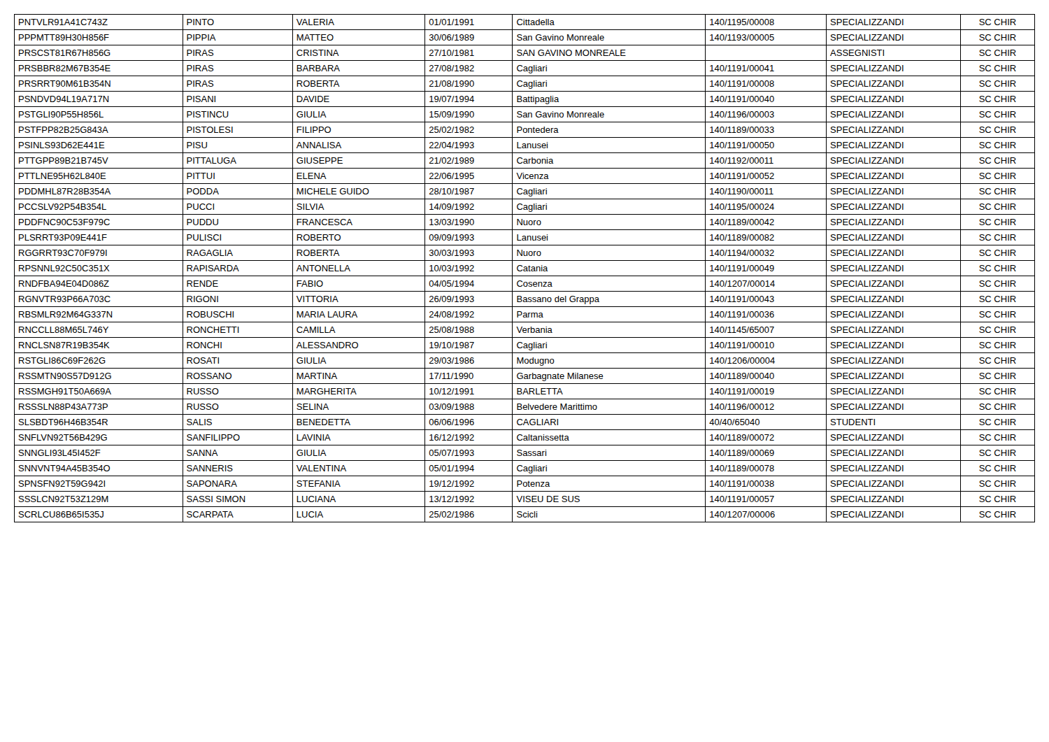| PNTVLR91A41C743Z | PINTO | VALERIA | 01/01/1991 | Cittadella | 140/1195/00008 | SPECIALIZZANDI | SC CHIR |
| PPPMTT89H30H856F | PIPPIA | MATTEO | 30/06/1989 | San Gavino Monreale | 140/1193/00005 | SPECIALIZZANDI | SC CHIR |
| PRSCST81R67H856G | PIRAS | CRISTINA | 27/10/1981 | SAN GAVINO MONREALE | | ASSEGNISTI | SC CHIR |
| PRSBBR82M67B354E | PIRAS | BARBARA | 27/08/1982 | Cagliari | 140/1191/00041 | SPECIALIZZANDI | SC CHIR |
| PRSRRT90M61B354N | PIRAS | ROBERTA | 21/08/1990 | Cagliari | 140/1191/00008 | SPECIALIZZANDI | SC CHIR |
| PSNDVD94L19A717N | PISANI | DAVIDE | 19/07/1994 | Battipaglia | 140/1191/00040 | SPECIALIZZANDI | SC CHIR |
| PSTGLI90P55H856L | PISTINCU | GIULIA | 15/09/1990 | San Gavino Monreale | 140/1196/00003 | SPECIALIZZANDI | SC CHIR |
| PSTFPP82B25G843A | PISTOLESI | FILIPPO | 25/02/1982 | Pontedera | 140/1189/00033 | SPECIALIZZANDI | SC CHIR |
| PSINLS93D62E441E | PISU | ANNALISA | 22/04/1993 | Lanusei | 140/1191/00050 | SPECIALIZZANDI | SC CHIR |
| PTTGPP89B21B745V | PITTALUGA | GIUSEPPE | 21/02/1989 | Carbonia | 140/1192/00011 | SPECIALIZZANDI | SC CHIR |
| PTTLNE95H62L840E | PITTUI | ELENA | 22/06/1995 | Vicenza | 140/1191/00052 | SPECIALIZZANDI | SC CHIR |
| PDDMHL87R28B354A | PODDA | MICHELE GUIDO | 28/10/1987 | Cagliari | 140/1190/00011 | SPECIALIZZANDI | SC CHIR |
| PCCSLV92P54B354L | PUCCI | SILVIA | 14/09/1992 | Cagliari | 140/1195/00024 | SPECIALIZZANDI | SC CHIR |
| PDDFNC90C53F979C | PUDDU | FRANCESCA | 13/03/1990 | Nuoro | 140/1189/00042 | SPECIALIZZANDI | SC CHIR |
| PLSRRT93P09E441F | PULISCI | ROBERTO | 09/09/1993 | Lanusei | 140/1189/00082 | SPECIALIZZANDI | SC CHIR |
| RGGRRT93C70F979I | RAGAGLIA | ROBERTA | 30/03/1993 | Nuoro | 140/1194/00032 | SPECIALIZZANDI | SC CHIR |
| RPSNNL92C50C351X | RAPISARDA | ANTONELLA | 10/03/1992 | Catania | 140/1191/00049 | SPECIALIZZANDI | SC CHIR |
| RNDFBA94E04D086Z | RENDE | FABIO | 04/05/1994 | Cosenza | 140/1207/00014 | SPECIALIZZANDI | SC CHIR |
| RGNVTR93P66A703C | RIGONI | VITTORIA | 26/09/1993 | Bassano del Grappa | 140/1191/00043 | SPECIALIZZANDI | SC CHIR |
| RBSMLR92M64G337N | ROBUSCHI | MARIA LAURA | 24/08/1992 | Parma | 140/1191/00036 | SPECIALIZZANDI | SC CHIR |
| RNCCLL88M65L746Y | RONCHETTI | CAMILLA | 25/08/1988 | Verbania | 140/1145/65007 | SPECIALIZZANDI | SC CHIR |
| RNCLSN87R19B354K | RONCHI | ALESSANDRO | 19/10/1987 | Cagliari | 140/1191/00010 | SPECIALIZZANDI | SC CHIR |
| RSTGLI86C69F262G | ROSATI | GIULIA | 29/03/1986 | Modugno | 140/1206/00004 | SPECIALIZZANDI | SC CHIR |
| RSSMTN90S57D912G | ROSSANO | MARTINA | 17/11/1990 | Garbagnate Milanese | 140/1189/00040 | SPECIALIZZANDI | SC CHIR |
| RSSMGH91T50A669A | RUSSO | MARGHERITA | 10/12/1991 | BARLETTA | 140/1191/00019 | SPECIALIZZANDI | SC CHIR |
| RSSSLN88P43A773P | RUSSO | SELINA | 03/09/1988 | Belvedere Marittimo | 140/1196/00012 | SPECIALIZZANDI | SC CHIR |
| SLSBDT96H46B354R | SALIS | BENEDETTA | 06/06/1996 | CAGLIARI | 40/40/65040 | STUDENTI | SC CHIR |
| SNFLVN92T56B429G | SANFILIPPO | LAVINIA | 16/12/1992 | Caltanissetta | 140/1189/00072 | SPECIALIZZANDI | SC CHIR |
| SNNGLI93L45I452F | SANNA | GIULIA | 05/07/1993 | Sassari | 140/1189/00069 | SPECIALIZZANDI | SC CHIR |
| SNNVNT94A45B354O | SANNERIS | VALENTINA | 05/01/1994 | Cagliari | 140/1189/00078 | SPECIALIZZANDI | SC CHIR |
| SPNSFN92T59G942I | SAPONARA | STEFANIA | 19/12/1992 | Potenza | 140/1191/00038 | SPECIALIZZANDI | SC CHIR |
| SSSLCN92T53Z129M | SASSI SIMON | LUCIANA | 13/12/1992 | VISEU DE SUS | 140/1191/00057 | SPECIALIZZANDI | SC CHIR |
| SCRLCU86B65I535J | SCARPATA | LUCIA | 25/02/1986 | Scicli | 140/1207/00006 | SPECIALIZZANDI | SC CHIR |